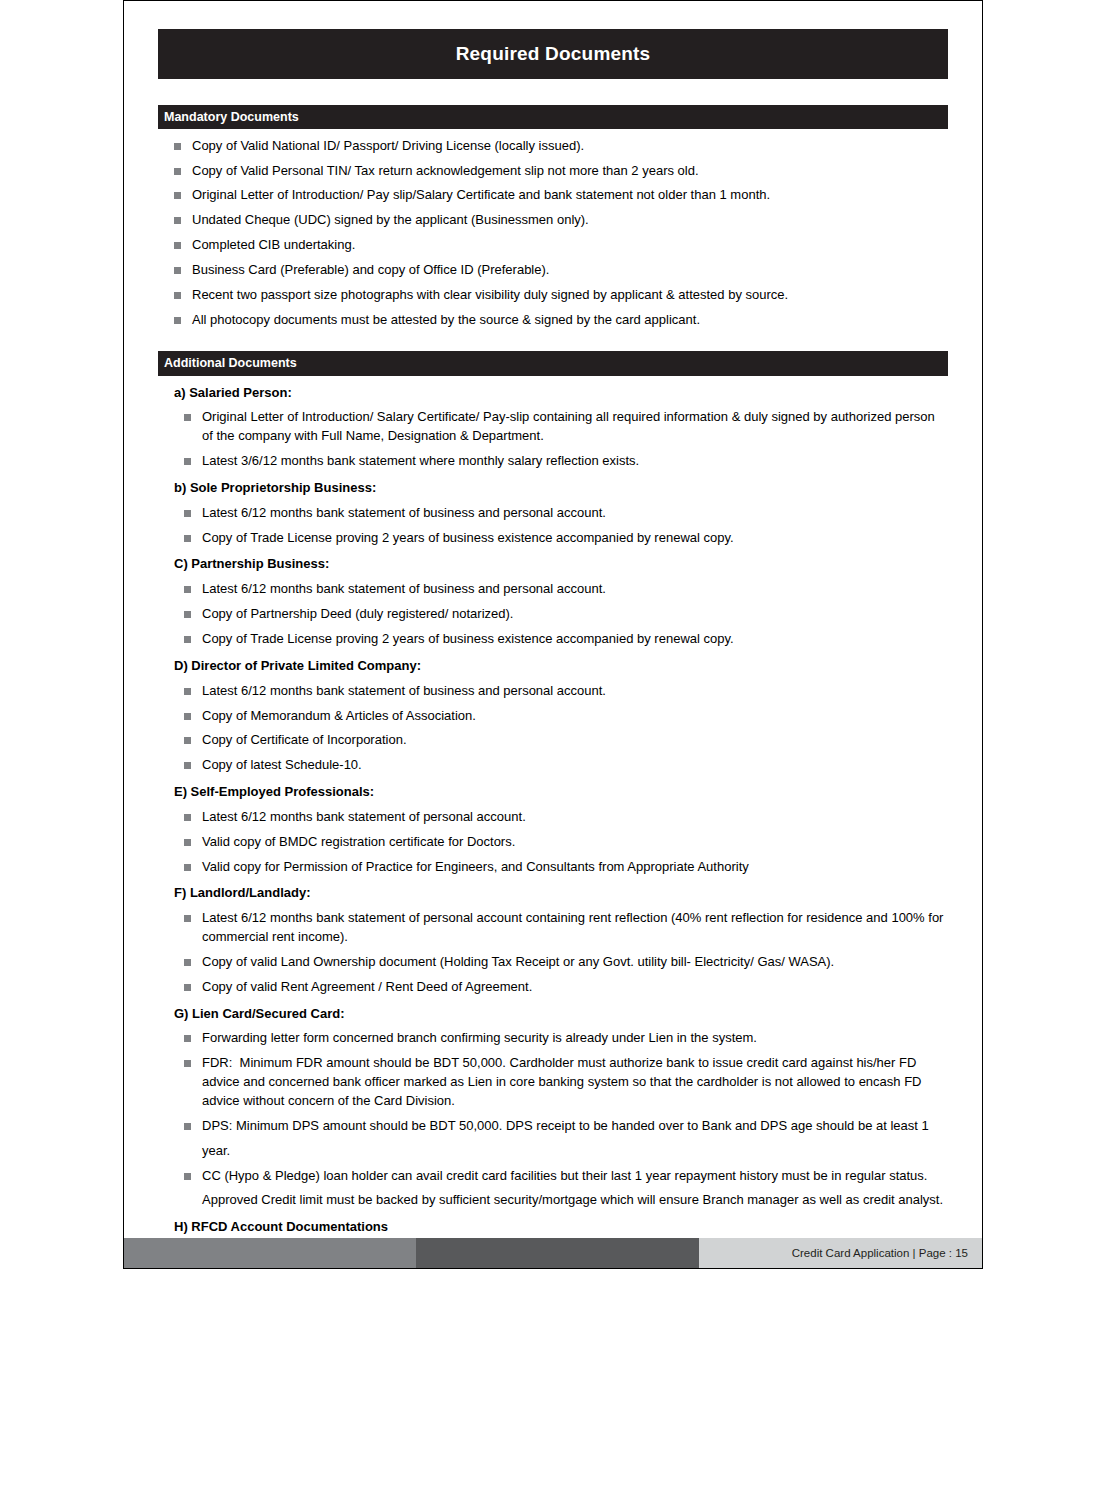Required Documents
Mandatory Documents
Copy of Valid National ID/ Passport/ Driving License (locally issued).
Copy of Valid Personal TIN/ Tax return acknowledgement slip not more than 2 years old.
Original Letter of Introduction/ Pay slip/Salary Certificate and bank statement not older than 1 month.
Undated Cheque (UDC) signed by the applicant (Businessmen only).
Completed CIB undertaking.
Business Card (Preferable) and copy of Office ID (Preferable).
Recent two passport size photographs with clear visibility duly signed by applicant & attested by source.
All photocopy documents must be attested by the source & signed by the card applicant.
Additional Documents
a) Salaried Person:
Original Letter of Introduction/ Salary Certificate/ Pay-slip containing all required information & duly signed by authorized person of the company with Full Name, Designation & Department.
Latest 3/6/12 months bank statement where monthly salary reflection exists.
b) Sole Proprietorship Business:
Latest 6/12 months bank statement of business and personal account.
Copy of Trade License proving 2 years of business existence accompanied by renewal copy.
C) Partnership Business:
Latest 6/12 months bank statement of business and personal account.
Copy of Partnership Deed (duly registered/ notarized).
Copy of Trade License proving 2 years of business existence accompanied by renewal copy.
D) Director of Private Limited Company:
Latest 6/12 months bank statement of business and personal account.
Copy of Memorandum & Articles of Association.
Copy of Certificate of Incorporation.
Copy of latest Schedule-10.
E) Self-Employed Professionals:
Latest 6/12 months bank statement of personal account.
Valid copy of BMDC registration certificate for Doctors.
Valid copy for Permission of Practice for Engineers, and Consultants from Appropriate Authority
F) Landlord/Landlady:
Latest 6/12 months bank statement of personal account containing rent reflection (40% rent reflection for residence and 100% for commercial rent income).
Copy of valid Land Ownership document (Holding Tax Receipt or any Govt. utility bill- Electricity/ Gas/ WASA).
Copy of valid Rent Agreement / Rent Deed of Agreement.
G) Lien Card/Secured Card:
Forwarding letter form concerned branch confirming security is already under Lien in the system.
FDR: Minimum FDR amount should be BDT 50,000. Cardholder must authorize bank to issue credit card against his/her FD advice and concerned bank officer marked as Lien in core banking system so that the cardholder is not allowed to encash FD advice without concern of the Card Division.
DPS: Minimum DPS amount should be BDT 50,000. DPS receipt to be handed over to Bank and DPS age should be at least 1
year.
CC (Hypo & Pledge) loan holder can avail credit card facilities but their last 1 year repayment history must be in regular status.
Approved Credit limit must be backed by sufficient security/mortgage which will ensure Branch manager as well as credit analyst.
H) RFCD Account Documentations
Forwarding letter from concerned branch confirming security is already under Lien in the system.
Credit Card Application | Page : 15